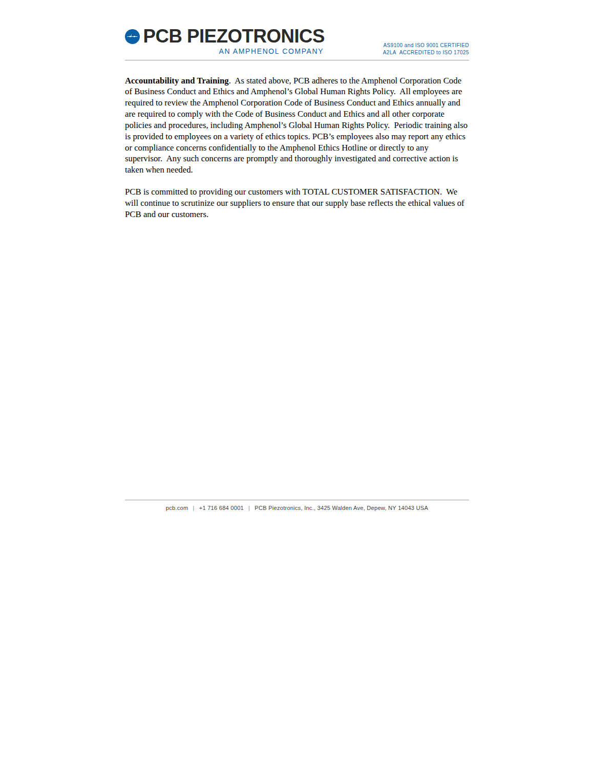PCB PIEZOTRONICS
AN AMPHENOL COMPANY
AS9100 and ISO 9001 CERTIFIED
A2LA ACCREDITED to ISO 17025
Accountability and Training. As stated above, PCB adheres to the Amphenol Corporation Code of Business Conduct and Ethics and Amphenol’s Global Human Rights Policy. All employees are required to review the Amphenol Corporation Code of Business Conduct and Ethics annually and are required to comply with the Code of Business Conduct and Ethics and all other corporate policies and procedures, including Amphenol’s Global Human Rights Policy. Periodic training also is provided to employees on a variety of ethics topics. PCB’s employees also may report any ethics or compliance concerns confidentially to the Amphenol Ethics Hotline or directly to any supervisor. Any such concerns are promptly and thoroughly investigated and corrective action is taken when needed.
PCB is committed to providing our customers with TOTAL CUSTOMER SATISFACTION. We will continue to scrutinize our suppliers to ensure that our supply base reflects the ethical values of PCB and our customers.
pcb.com | +1 716 684 0001 | PCB Piezotronics, Inc., 3425 Walden Ave, Depew, NY 14043 USA